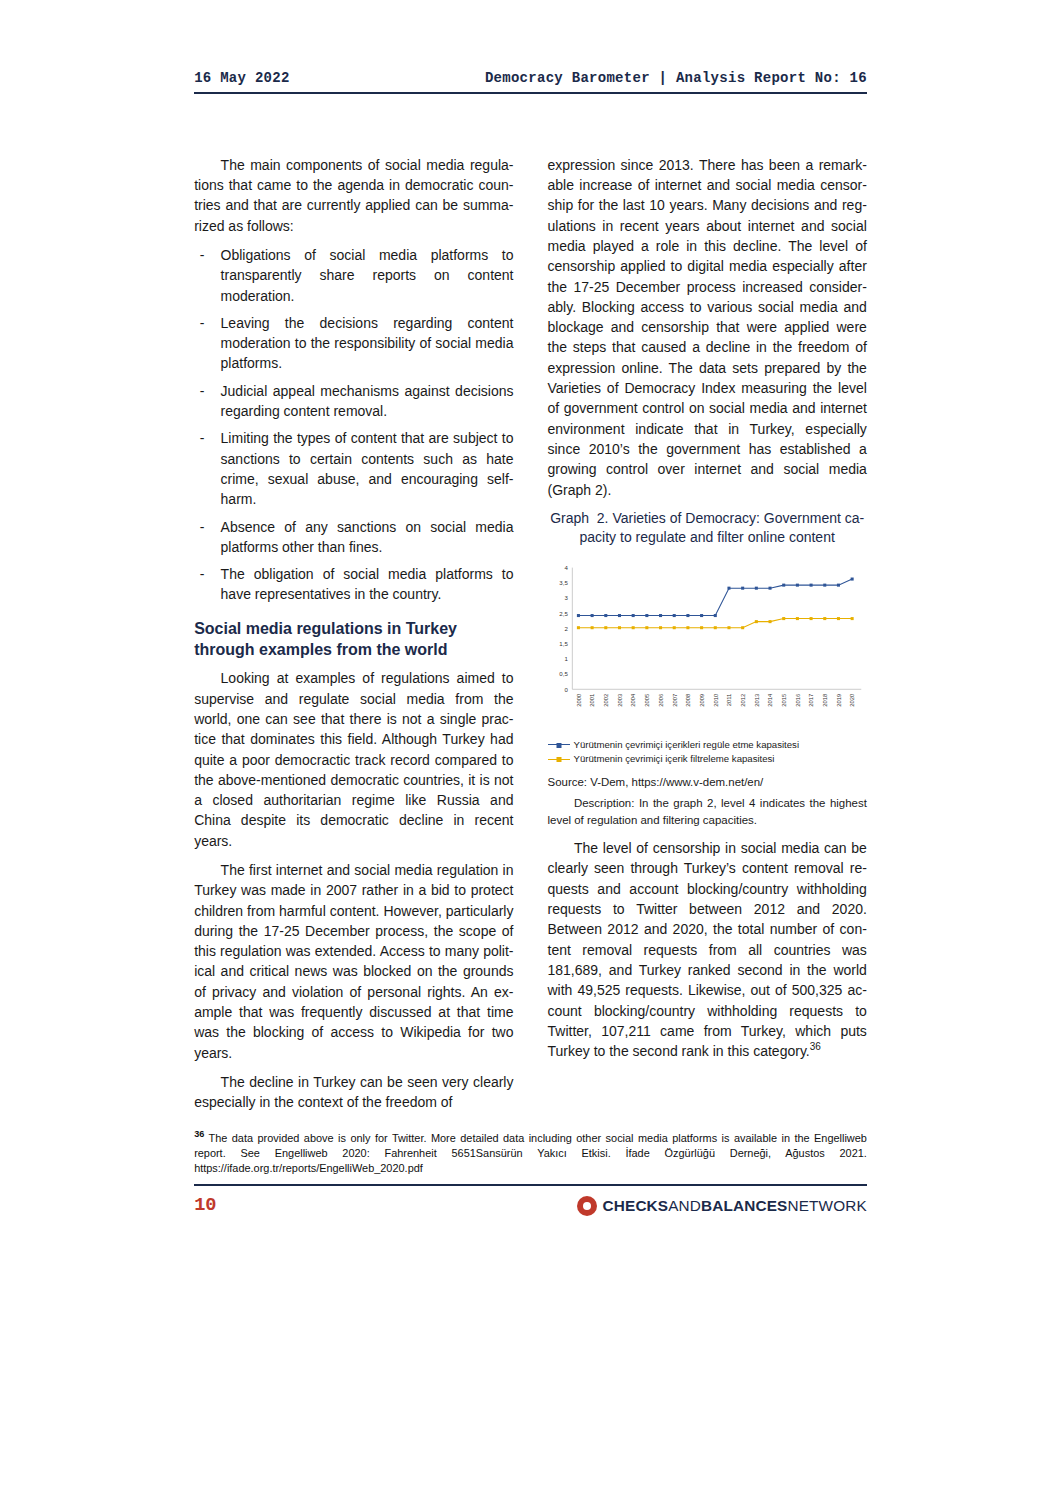16 May 2022
Democracy Barometer | Analysis Report No: 16
The main components of social media regulations that came to the agenda in democratic countries and that are currently applied can be summarized as follows:
Obligations of social media platforms to transparently share reports on content moderation.
Leaving the decisions regarding content moderation to the responsibility of social media platforms.
Judicial appeal mechanisms against decisions regarding content removal.
Limiting the types of content that are subject to sanctions to certain contents such as hate crime, sexual abuse, and encouraging self-harm.
Absence of any sanctions on social media platforms other than fines.
The obligation of social media platforms to have representatives in the country.
Social media regulations in Turkey through examples from the world
Looking at examples of regulations aimed to supervise and regulate social media from the world, one can see that there is not a single practice that dominates this field. Although Turkey had quite a poor democractic track record compared to the above-mentioned democratic countries, it is not a closed authoritarian regime like Russia and China despite its democratic decline in recent years.
The first internet and social media regulation in Turkey was made in 2007 rather in a bid to protect children from harmful content. However, particularly during the 17-25 December process, the scope of this regulation was extended. Access to many political and critical news was blocked on the grounds of privacy and violation of personal rights. An example that was frequently discussed at that time was the blocking of access to Wikipedia for two years.
The decline in Turkey can be seen very clearly especially in the context of the freedom of
expression since 2013. There has been a remarkable increase of internet and social media censorship for the last 10 years. Many decisions and regulations in recent years about internet and social media played a role in this decline. The level of censorship applied to digital media especially after the 17-25 December process increased considerably. Blocking access to various social media and blockage and censorship that were applied were the steps that caused a decline in the freedom of expression online. The data sets prepared by the Varieties of Democracy Index measuring the level of government control on social media and internet environment indicate that in Turkey, especially since 2010’s the government has established a growing control over internet and social media (Graph 2).
Graph 2. Varieties of Democracy: Government capacity to regulate and filter online content
4 3,5 3 2,5 2 1,5 1 0,5 0 2000 2001 2002 2003 2004 2005 2006 2007 2008 2009 2010 2011 2012 2013 2014 2015 2016 2017 2018 2019 2020
Yürütmenin çevrimiçi içerikleri regüle etme kapasitesi
Yürütmenin çevrimiçi içerik filtreleme kapasitesi
Source: V-Dem, https://www.v-dem.net/en/
Description: In the graph 2, level 4 indicates the highest level of regulation and filtering capacities.
The level of censorship in social media can be clearly seen through Turkey’s content removal requests and account blocking/country withholding requests to Twitter between 2012 and 2020. Between 2012 and 2020, the total number of content removal requests from all countries was 181,689, and Turkey ranked second in the world with 49,525 requests. Likewise, out of 500,325 account blocking/country withholding requests to Twitter, 107,211 came from Turkey, which puts Turkey to the second rank in this category.36
36 The data provided above is only for Twitter. More detailed data including other social media platforms is available in the Engelliweb report. See Engelliweb 2020: Fahrenheit 5651Sansürün Yakıcı Etkisi. İfade Özgürlüğü Derneği, Ağustos 2021. https://ifade.org.tr/reports/EngelliWeb_2020.pdf
10
CHECKSANDBALANCESNETWORK